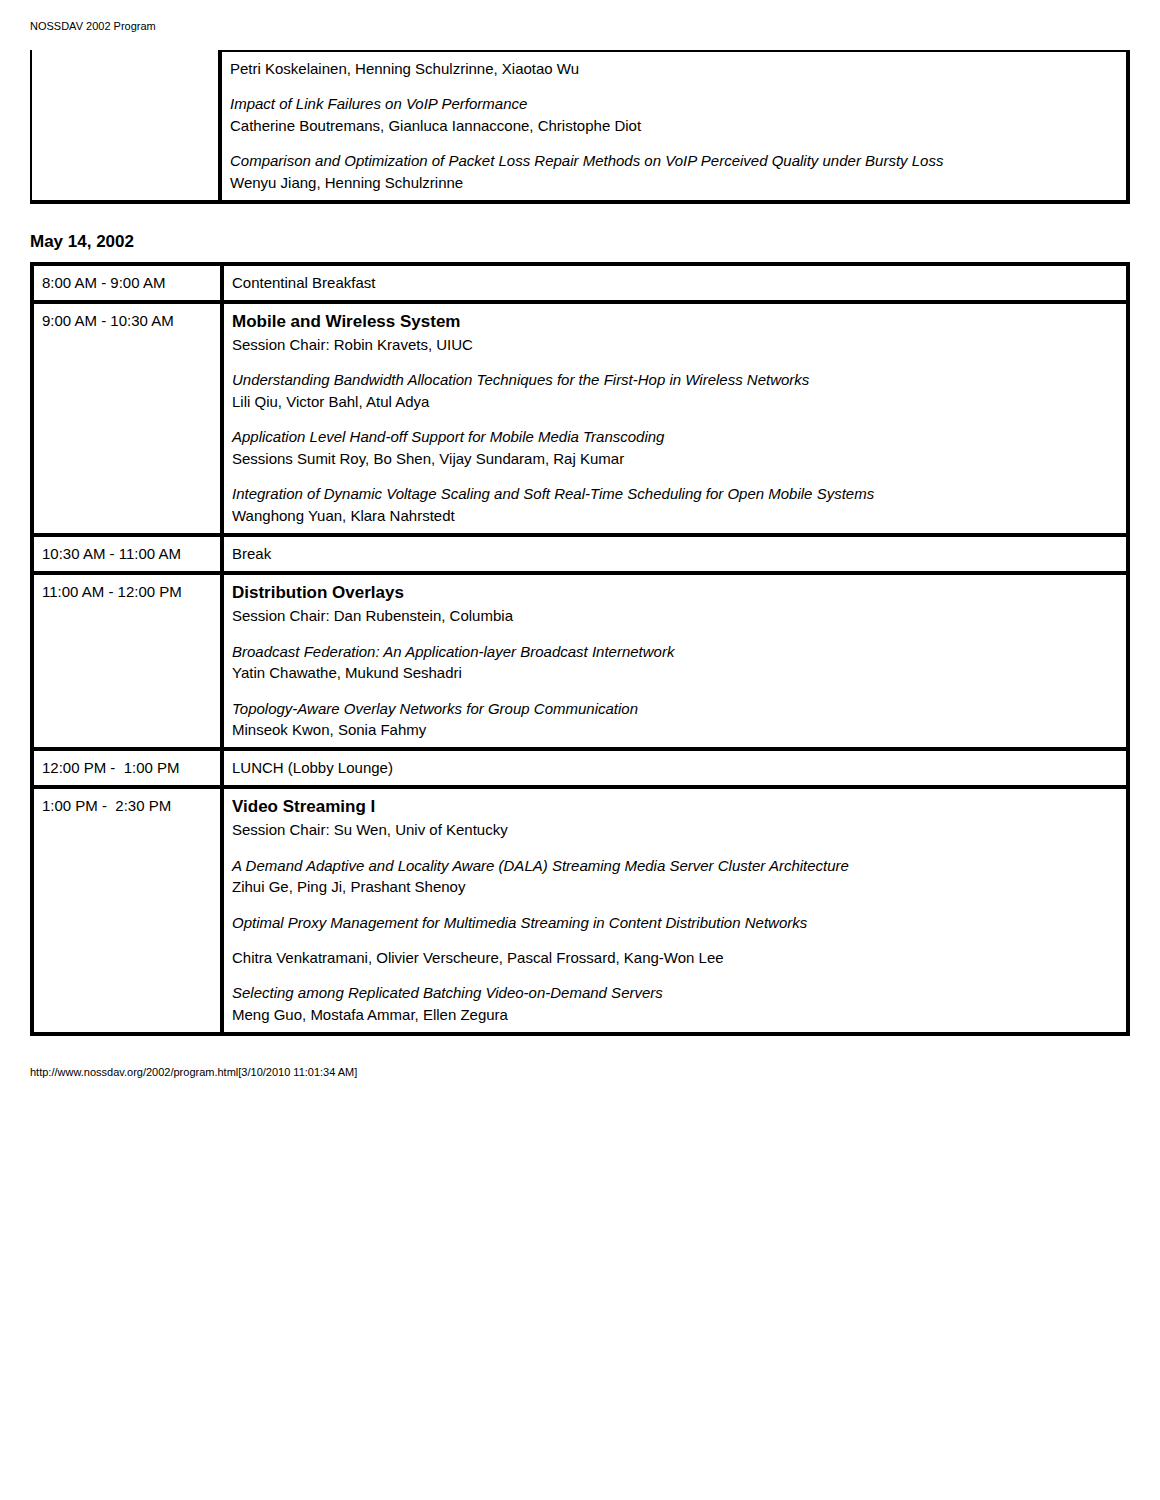NOSSDAV 2002 Program
| | Petri Koskelainen, Henning Schulzrinne, Xiaotao Wu Impact of Link Failures on VoIP Performance Catherine Boutremans, Gianluca Iannaccone, Christophe Diot Comparison and Optimization of Packet Loss Repair Methods on VoIP Perceived Quality under Bursty Loss Wenyu Jiang, Henning Schulzrinne |
May 14, 2002
| 8:00 AM - 9:00 AM | Contentinal Breakfast |
| 9:00 AM - 10:30 AM | Mobile and Wireless System Session Chair: Robin Kravets, UIUC Understanding Bandwidth Allocation Techniques for the First-Hop in Wireless Networks Lili Qiu, Victor Bahl, Atul Adya Application Level Hand-off Support for Mobile Media Transcoding Sessions Sumit Roy, Bo Shen, Vijay Sundaram, Raj Kumar Integration of Dynamic Voltage Scaling and Soft Real-Time Scheduling for Open Mobile Systems Wanghong Yuan, Klara Nahrstedt |
| 10:30 AM - 11:00 AM | Break |
| 11:00 AM - 12:00 PM | Distribution Overlays Session Chair: Dan Rubenstein, Columbia Broadcast Federation: An Application-layer Broadcast Internetwork Yatin Chawathe, Mukund Seshadri Topology-Aware Overlay Networks for Group Communication Minseok Kwon, Sonia Fahmy |
| 12:00 PM - 1:00 PM | LUNCH (Lobby Lounge) |
| 1:00 PM - 2:30 PM | Video Streaming I Session Chair: Su Wen, Univ of Kentucky A Demand Adaptive and Locality Aware (DALA) Streaming Media Server Cluster Architecture Zihui Ge, Ping Ji, Prashant Shenoy Optimal Proxy Management for Multimedia Streaming in Content Distribution Networks Chitra Venkatramani, Olivier Verscheure, Pascal Frossard, Kang-Won Lee Selecting among Replicated Batching Video-on-Demand Servers Meng Guo, Mostafa Ammar, Ellen Zegura |
http://www.nossdav.org/2002/program.html[3/10/2010 11:01:34 AM]